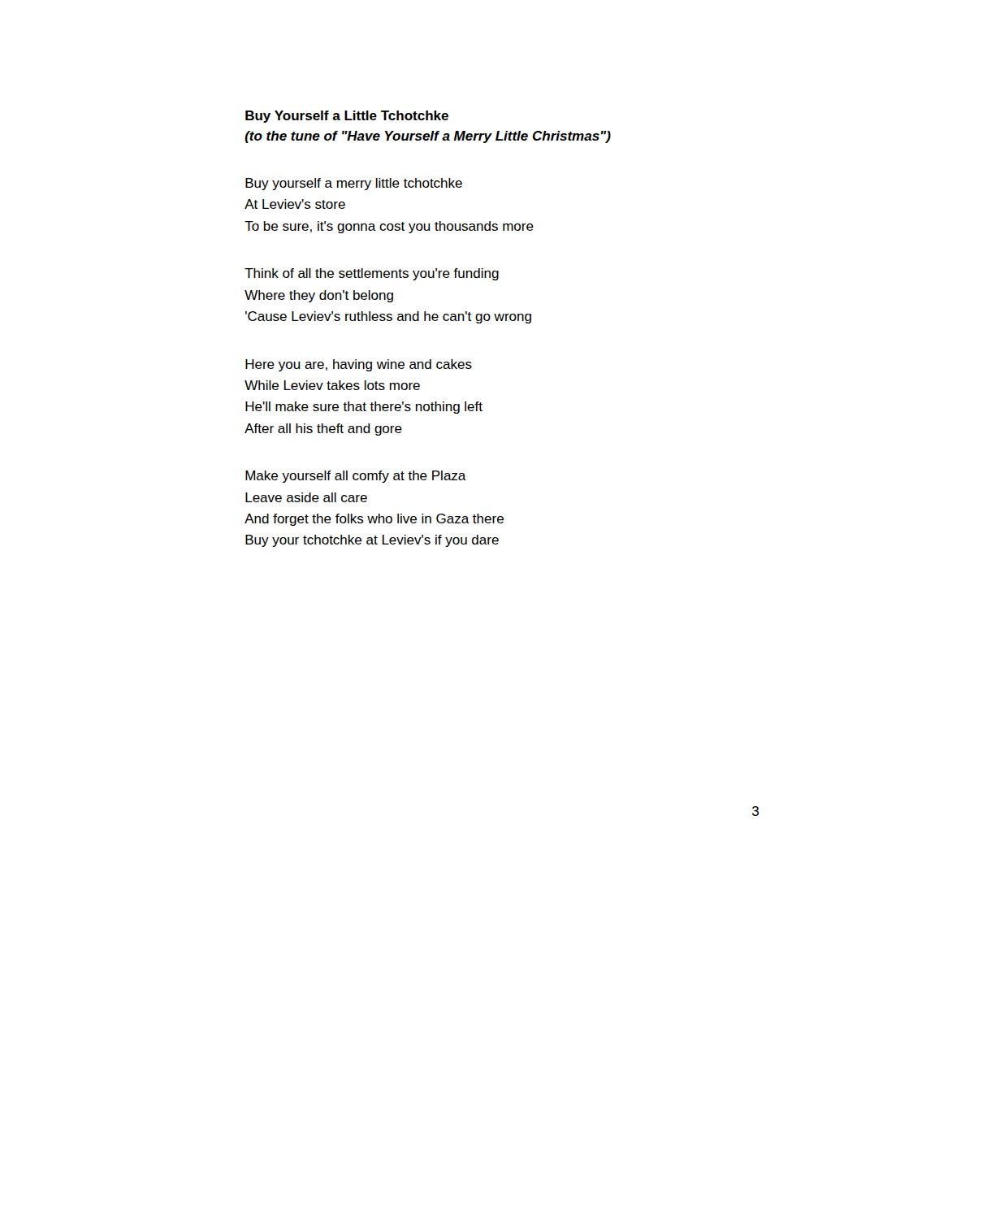Buy Yourself a Little Tchotchke
(to the tune of "Have Yourself a Merry Little Christmas")
Buy yourself a merry little tchotchke
At Leviev's store
To be sure, it's gonna cost you thousands more
Think of all the settlements you're funding
Where they don't belong
'Cause Leviev's ruthless and he can't go wrong
Here you are, having wine and cakes
While Leviev takes lots more
He'll make sure that there's nothing left
After all his theft and gore
Make yourself all comfy at the Plaza
Leave aside all care
And forget the folks who live in Gaza there
Buy your tchotchke at Leviev's if you dare
3